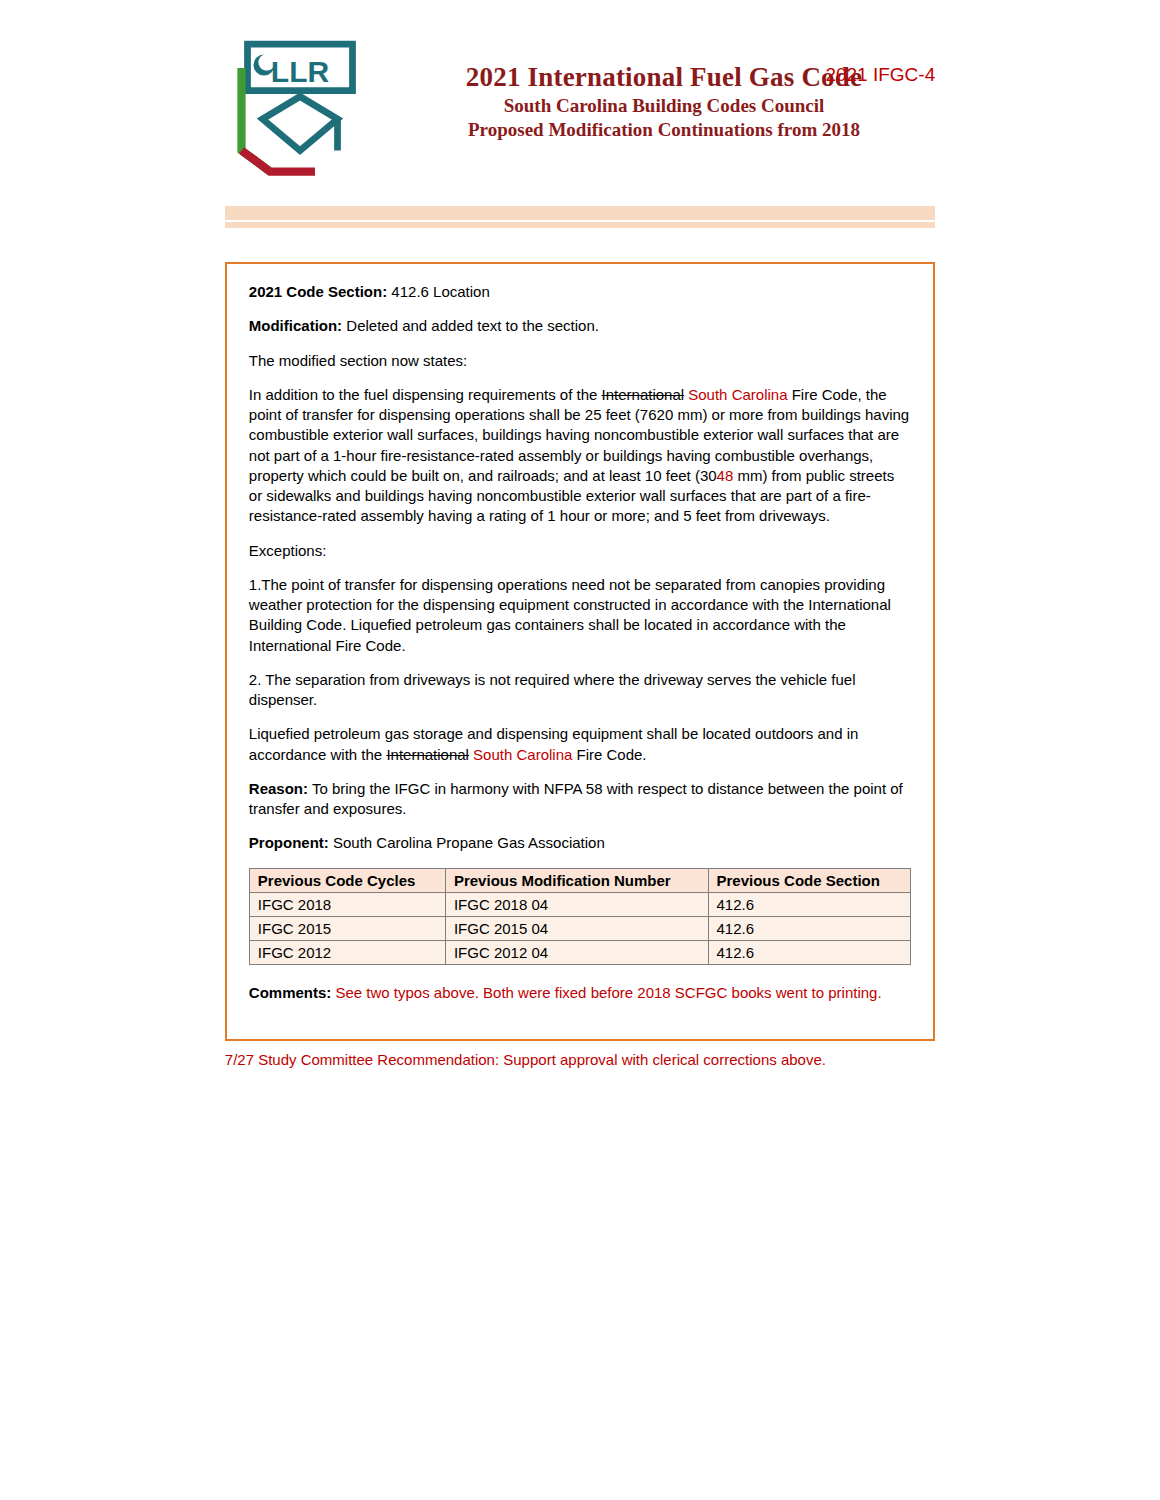LLR
2021 International Fuel Gas Code
South Carolina Building Codes Council
Proposed Modification Continuations from 2018
2021 IFGC-4
2021 Code Section: 412.6 Location
Modification: Deleted and added text to the section.
The modified section now states:
In addition to the fuel dispensing requirements of the International South Carolina Fire Code, the point of transfer for dispensing operations shall be 25 feet (7620 mm) or more from buildings having combustible exterior wall surfaces, buildings having noncombustible exterior wall surfaces that are not part of a 1-hour fire-resistance-rated assembly or buildings having combustible overhangs, property which could be built on, and railroads; and at least 10 feet (3048 mm) from public streets or sidewalks and buildings having noncombustible exterior wall surfaces that are part of a fire-resistance-rated assembly having a rating of 1 hour or more; and 5 feet from driveways.
Exceptions:
1.The point of transfer for dispensing operations need not be separated from canopies providing weather protection for the dispensing equipment constructed in accordance with the International Building Code. Liquefied petroleum gas containers shall be located in accordance with the International Fire Code.
2. The separation from driveways is not required where the driveway serves the vehicle fuel dispenser.
Liquefied petroleum gas storage and dispensing equipment shall be located outdoors and in accordance with the International South Carolina Fire Code.
Reason: To bring the IFGC in harmony with NFPA 58 with respect to distance between the point of transfer and exposures.
Proponent: South Carolina Propane Gas Association
| Previous Code Cycles | Previous Modification Number | Previous Code Section |
| --- | --- | --- |
| IFGC 2018 | IFGC 2018 04 | 412.6 |
| IFGC 2015 | IFGC 2015 04 | 412.6 |
| IFGC 2012 | IFGC 2012 04 | 412.6 |
Comments: See two typos above. Both were fixed before 2018 SCFGC books went to printing.
7/27 Study Committee Recommendation: Support approval with clerical corrections above.